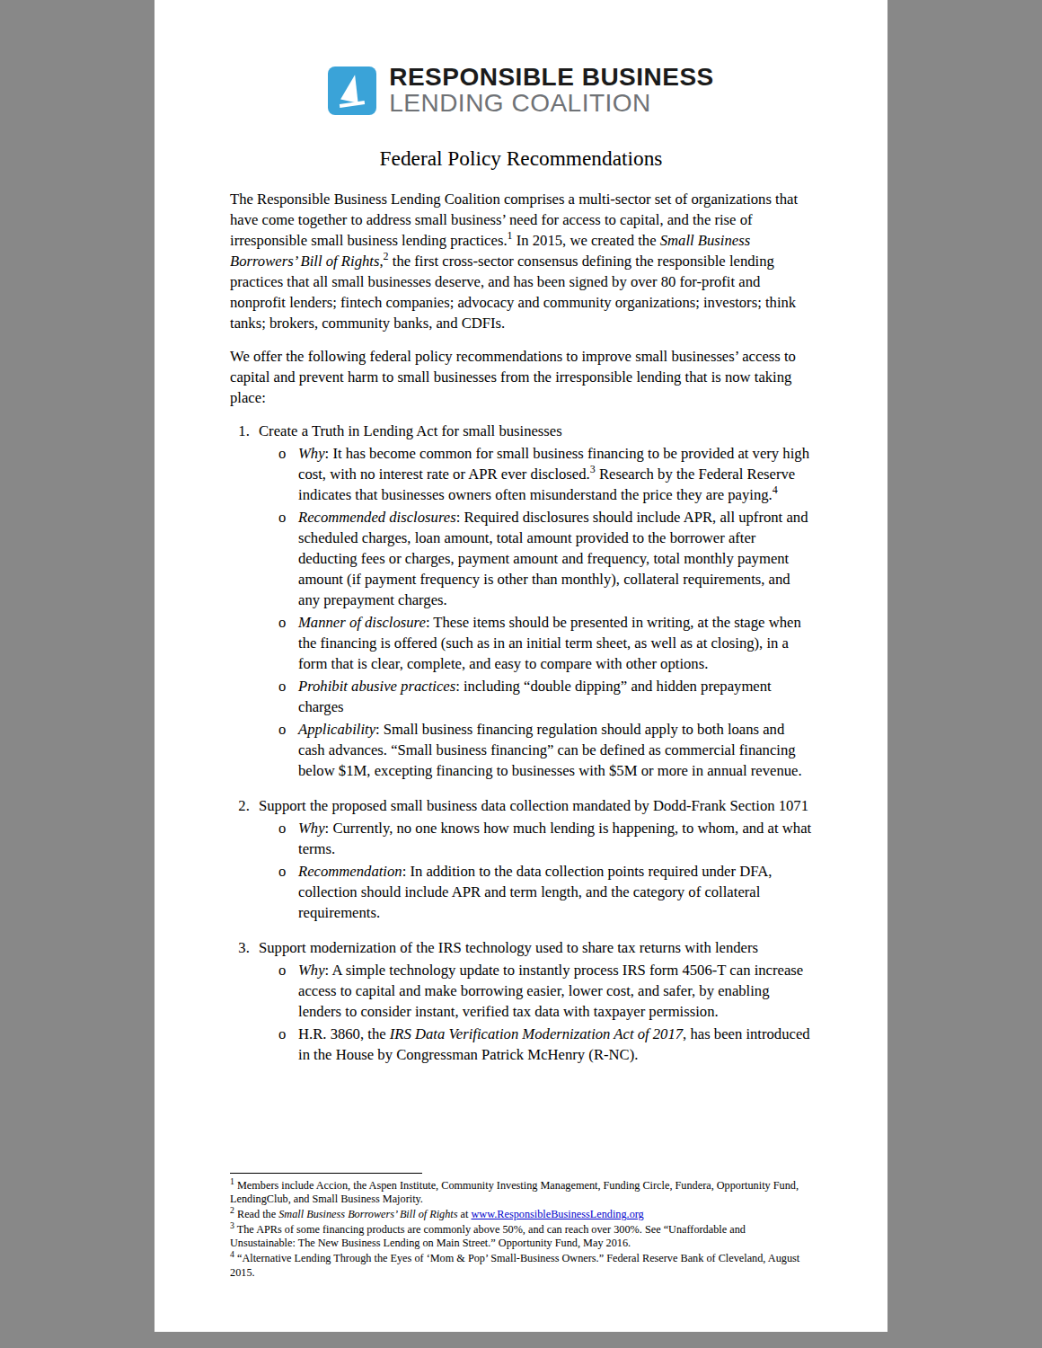RESPONSIBLE BUSINESS LENDING COALITION
Federal Policy Recommendations
The Responsible Business Lending Coalition comprises a multi-sector set of organizations that have come together to address small business’ need for access to capital, and the rise of irresponsible small business lending practices.1 In 2015, we created the Small Business Borrowers’ Bill of Rights,2 the first cross-sector consensus defining the responsible lending practices that all small businesses deserve, and has been signed by over 80 for-profit and nonprofit lenders; fintech companies; advocacy and community organizations; investors; think tanks; brokers, community banks, and CDFIs.
We offer the following federal policy recommendations to improve small businesses’ access to capital and prevent harm to small businesses from the irresponsible lending that is now taking place:
Create a Truth in Lending Act for small businesses
Why: It has become common for small business financing to be provided at very high cost, with no interest rate or APR ever disclosed.3 Research by the Federal Reserve indicates that businesses owners often misunderstand the price they are paying.4
Recommended disclosures: Required disclosures should include APR, all upfront and scheduled charges, loan amount, total amount provided to the borrower after deducting fees or charges, payment amount and frequency, total monthly payment amount (if payment frequency is other than monthly), collateral requirements, and any prepayment charges.
Manner of disclosure: These items should be presented in writing, at the stage when the financing is offered (such as in an initial term sheet, as well as at closing), in a form that is clear, complete, and easy to compare with other options.
Prohibit abusive practices: including “double dipping” and hidden prepayment charges
Applicability: Small business financing regulation should apply to both loans and cash advances. “Small business financing” can be defined as commercial financing below $1M, excepting financing to businesses with $5M or more in annual revenue.
Support the proposed small business data collection mandated by Dodd-Frank Section 1071
Why: Currently, no one knows how much lending is happening, to whom, and at what terms.
Recommendation: In addition to the data collection points required under DFA, collection should include APR and term length, and the category of collateral requirements.
Support modernization of the IRS technology used to share tax returns with lenders
Why: A simple technology update to instantly process IRS form 4506-T can increase access to capital and make borrowing easier, lower cost, and safer, by enabling lenders to consider instant, verified tax data with taxpayer permission.
H.R. 3860, the IRS Data Verification Modernization Act of 2017, has been introduced in the House by Congressman Patrick McHenry (R-NC).
1 Members include Accion, the Aspen Institute, Community Investing Management, Funding Circle, Fundera, Opportunity Fund, LendingClub, and Small Business Majority.
2 Read the Small Business Borrowers’ Bill of Rights at www.ResponsibleBusinessLending.org
3 The APRs of some financing products are commonly above 50%, and can reach over 300%. See “Unaffordable and Unsustainable: The New Business Lending on Main Street.” Opportunity Fund, May 2016.
4 “Alternative Lending Through the Eyes of ‘Mom & Pop’ Small-Business Owners.” Federal Reserve Bank of Cleveland, August 2015.